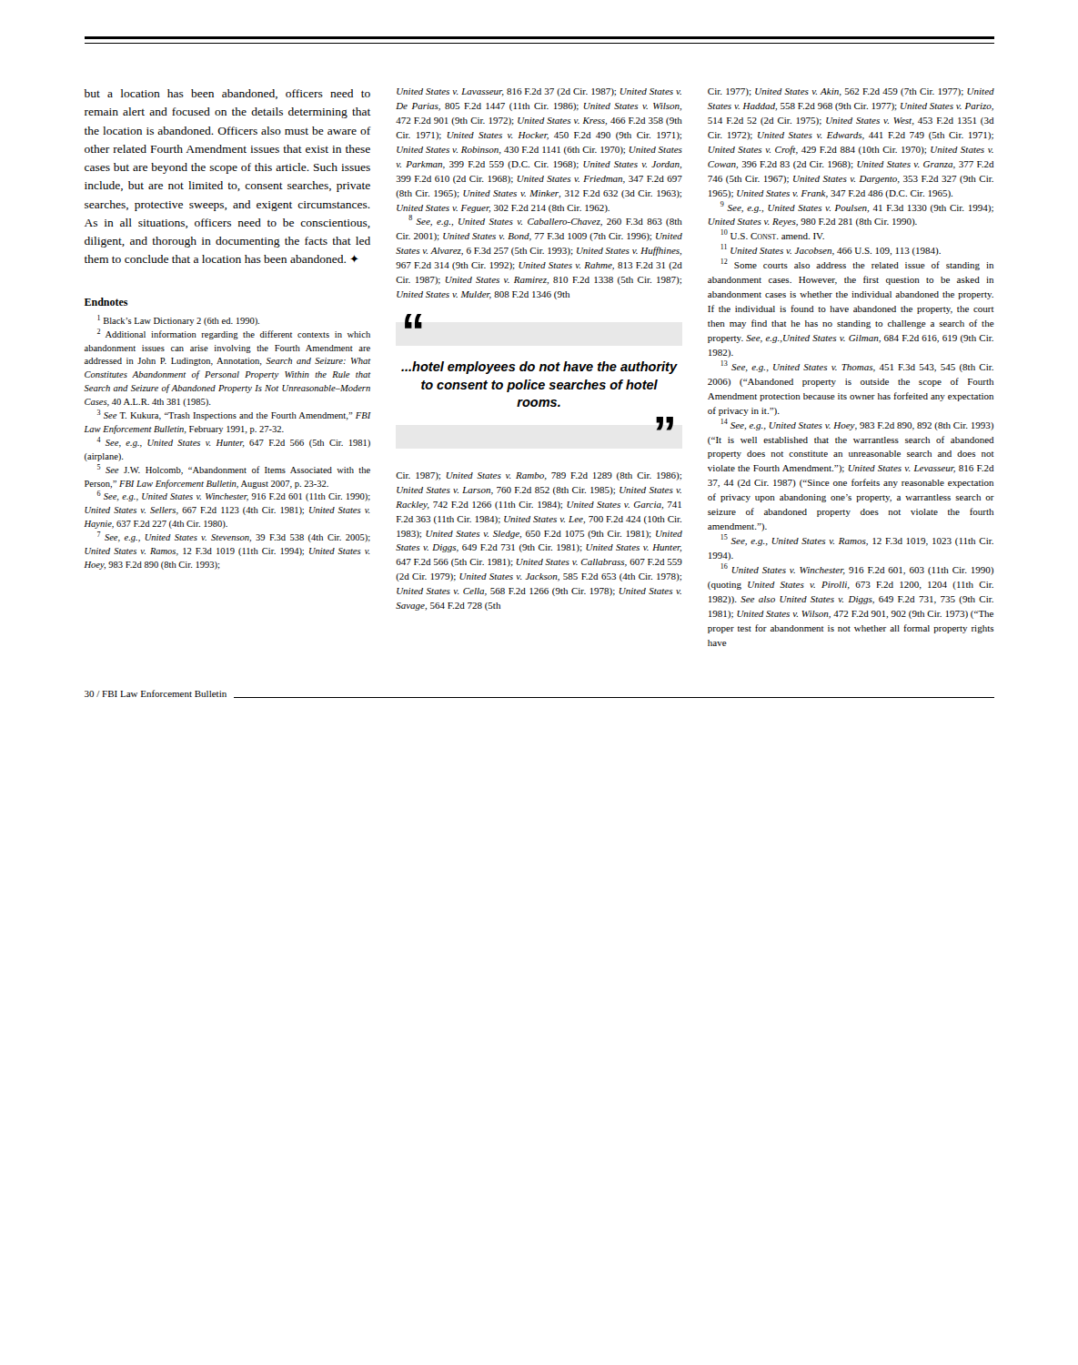but a location has been abandoned, officers need to remain alert and focused on the details determining that the location is abandoned. Officers also must be aware of other related Fourth Amendment issues that exist in these cases but are beyond the scope of this article. Such issues include, but are not limited to, consent searches, private searches, protective sweeps, and exigent circumstances. As in all situations, officers need to be conscientious, diligent, and thorough in documenting the facts that led them to conclude that a location has been abandoned. ✦
Endnotes
1 Black’s Law Dictionary 2 (6th ed. 1990).
2 Additional information regarding the different contexts in which abandonment issues can arise involving the Fourth Amendment are addressed in John P. Ludington, Annotation, Search and Seizure: What Constitutes Abandonment of Personal Property Within the Rule that Search and Seizure of Abandoned Property Is Not Unreasonable–Modern Cases, 40 A.L.R. 4th 381 (1985).
3 See T. Kukura, “Trash Inspections and the Fourth Amendment,” FBI Law Enforcement Bulletin, February 1991, p. 27-32.
4 See, e.g., United States v. Hunter, 647 F.2d 566 (5th Cir. 1981) (airplane).
5 See J.W. Holcomb, “Abandonment of Items Associated with the Person,” FBI Law Enforcement Bulletin, August 2007, p. 23-32.
6 See, e.g., United States v. Winchester, 916 F.2d 601 (11th Cir. 1990); United States v. Sellers, 667 F.2d 1123 (4th Cir. 1981); United States v. Haynie, 637 F.2d 227 (4th Cir. 1980).
7 See, e.g., United States v. Stevenson, 39 F.3d 538 (4th Cir. 2005); United States v. Ramos, 12 F.3d 1019 (11th Cir. 1994); United States v. Hoey, 983 F.2d 890 (8th Cir. 1993);
United States v. Lavasseur, 816 F.2d 37 (2d Cir. 1987); United States v. De Parias, 805 F.2d 1447 (11th Cir. 1986); United States v. Wilson, 472 F.2d 901 (9th Cir. 1972); United States v. Kress, 466 F.2d 358 (9th Cir. 1971); United States v. Hocker, 450 F.2d 490 (9th Cir. 1971); United States v. Robinson, 430 F.2d 1141 (6th Cir. 1970); United States v. Parkman, 399 F.2d 559 (D.C. Cir. 1968); United States v. Jordan, 399 F.2d 610 (2d Cir. 1968); United States v. Friedman, 347 F.2d 697 (8th Cir. 1965); United States v. Minker, 312 F.2d 632 (3d Cir. 1963); United States v. Feguer, 302 F.2d 214 (8th Cir. 1962).
8 See, e.g., United States v. Caballero-Chavez, 260 F.3d 863 (8th Cir. 2001); United States v. Bond, 77 F.3d 1009 (7th Cir. 1996); United States v. Alvarez, 6 F.3d 257 (5th Cir. 1993); United States v. Huffhines, 967 F.2d 314 (9th Cir. 1992); United States v. Rahme, 813 F.2d 31 (2d Cir. 1987); United States v. Ramirez, 810 F.2d 1338 (5th Cir. 1987); United States v. Mulder, 808 F.2d 1346 (9th
“
...hotel employees do not have the authority to consent to police searches of hotel rooms.
”
Cir. 1987); United States v. Rambo, 789 F.2d 1289 (8th Cir. 1986); United States v. Larson, 760 F.2d 852 (8th Cir. 1985); United States v. Rackley, 742 F.2d 1266 (11th Cir. 1984); United States v. Garcia, 741 F.2d 363 (11th Cir. 1984); United States v. Lee, 700 F.2d 424 (10th Cir. 1983); United States v. Sledge, 650 F.2d 1075 (9th Cir. 1981); United States v. Diggs, 649 F.2d 731 (9th Cir. 1981); United States v. Hunter, 647 F.2d 566 (5th Cir. 1981); United States v. Callabrass, 607 F.2d 559 (2d Cir. 1979); United States v. Jackson, 585 F.2d 653 (4th Cir. 1978); United States v. Cella, 568 F.2d 1266 (9th Cir. 1978); United States v. Savage, 564 F.2d 728 (5th
Cir. 1977); United States v. Akin, 562 F.2d 459 (7th Cir. 1977); United States v. Haddad, 558 F.2d 968 (9th Cir. 1977); United States v. Parizo, 514 F.2d 52 (2d Cir. 1975); United States v. West, 453 F.2d 1351 (3d Cir. 1972); United States v. Edwards, 441 F.2d 749 (5th Cir. 1971); United States v. Croft, 429 F.2d 884 (10th Cir. 1970); United States v. Cowan, 396 F.2d 83 (2d Cir. 1968); United States v. Granza, 377 F.2d 746 (5th Cir. 1967); United States v. Dargento, 353 F.2d 327 (9th Cir. 1965); United States v. Frank, 347 F.2d 486 (D.C. Cir. 1965).
9 See, e.g., United States v. Poulsen, 41 F.3d 1330 (9th Cir. 1994); United States v. Reyes, 980 F.2d 281 (8th Cir. 1990).
10 U.S. Const. amend. IV.
11 United States v. Jacobsen, 466 U.S. 109, 113 (1984).
12 Some courts also address the related issue of standing in abandonment cases. However, the first question to be asked in abandonment cases is whether the individual abandoned the property. If the individual is found to have abandoned the property, the court then may find that he has no standing to challenge a search of the property. See, e.g.,United States v. Gilman, 684 F.2d 616, 619 (9th Cir. 1982).
13 See, e.g., United States v. Thomas, 451 F.3d 543, 545 (8th Cir. 2006) (“Abandoned property is outside the scope of Fourth Amendment protection because its owner has forfeited any expectation of privacy in it.”).
14 See, e.g., United States v. Hoey, 983 F.2d 890, 892 (8th Cir. 1993) (“It is well established that the warrantless search of abandoned property does not constitute an unreasonable search and does not violate the Fourth Amendment.”); United States v. Levasseur, 816 F.2d 37, 44 (2d Cir. 1987) (“Since one forfeits any reasonable expectation of privacy upon abandoning one’s property, a warrantless search or seizure of abandoned property does not violate the fourth amendment.”).
15 See, e.g., United States v. Ramos, 12 F.3d 1019, 1023 (11th Cir. 1994).
16 United States v. Winchester, 916 F.2d 601, 603 (11th Cir. 1990) (quoting United States v. Pirolli, 673 F.2d 1200, 1204 (11th Cir. 1982)). See also United States v. Diggs, 649 F.2d 731, 735 (9th Cir. 1981); United States v. Wilson, 472 F.2d 901, 902 (9th Cir. 1973) (“The proper test for abandonment is not whether all formal property rights have
30 / FBI Law Enforcement Bulletin